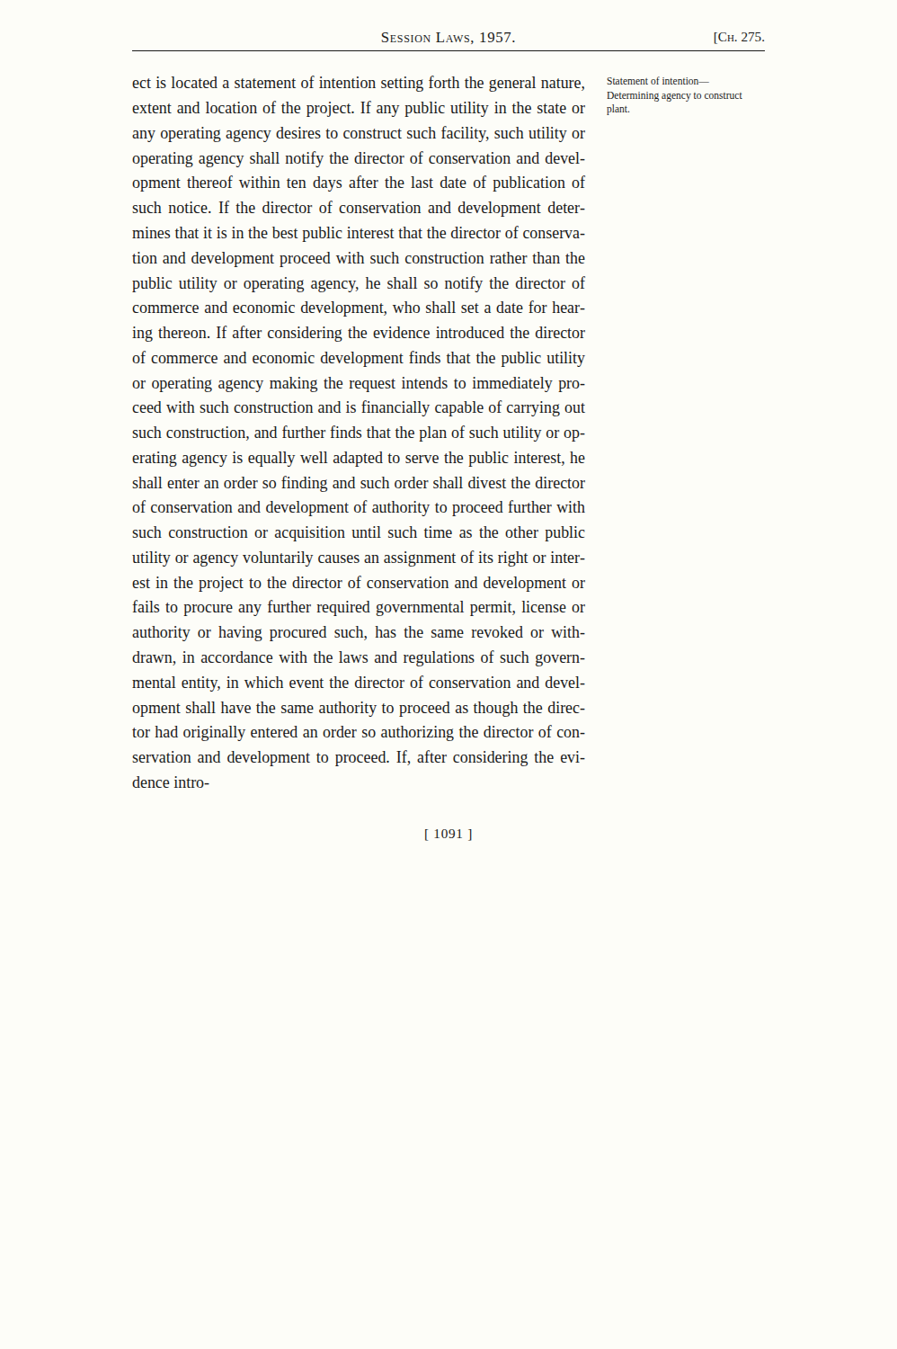Session Laws, 1957. [Ch. 275.
ect is located a statement of intention setting forth the general nature, extent and location of the project. If any public utility in the state or any operating agency desires to construct such facility, such utility or operating agency shall notify the director of conservation and development thereof within ten days after the last date of publication of such notice. If the director of conservation and development determines that it is in the best public interest that the director of conservation and development proceed with such construction rather than the public utility or operating agency, he shall so notify the director of commerce and economic development, who shall set a date for hearing thereon. If after considering the evidence introduced the director of commerce and economic development finds that the public utility or operating agency making the request intends to immediately proceed with such construction and is financially capable of carrying out such construction, and further finds that the plan of such utility or operating agency is equally well adapted to serve the public interest, he shall enter an order so finding and such order shall divest the director of conservation and development of authority to proceed further with such construction or acquisition until such time as the other public utility or agency voluntarily causes an assignment of its right or interest in the project to the director of conservation and development or fails to procure any further required governmental permit, license or authority or having procured such, has the same revoked or withdrawn, in accordance with the laws and regulations of such governmental entity, in which event the director of conservation and development shall have the same authority to proceed as though the director had originally entered an order so authorizing the director of conservation and development to proceed. If, after considering the evidence intro-
Statement of intention—Determining agency to construct plant.
[ 1091 ]